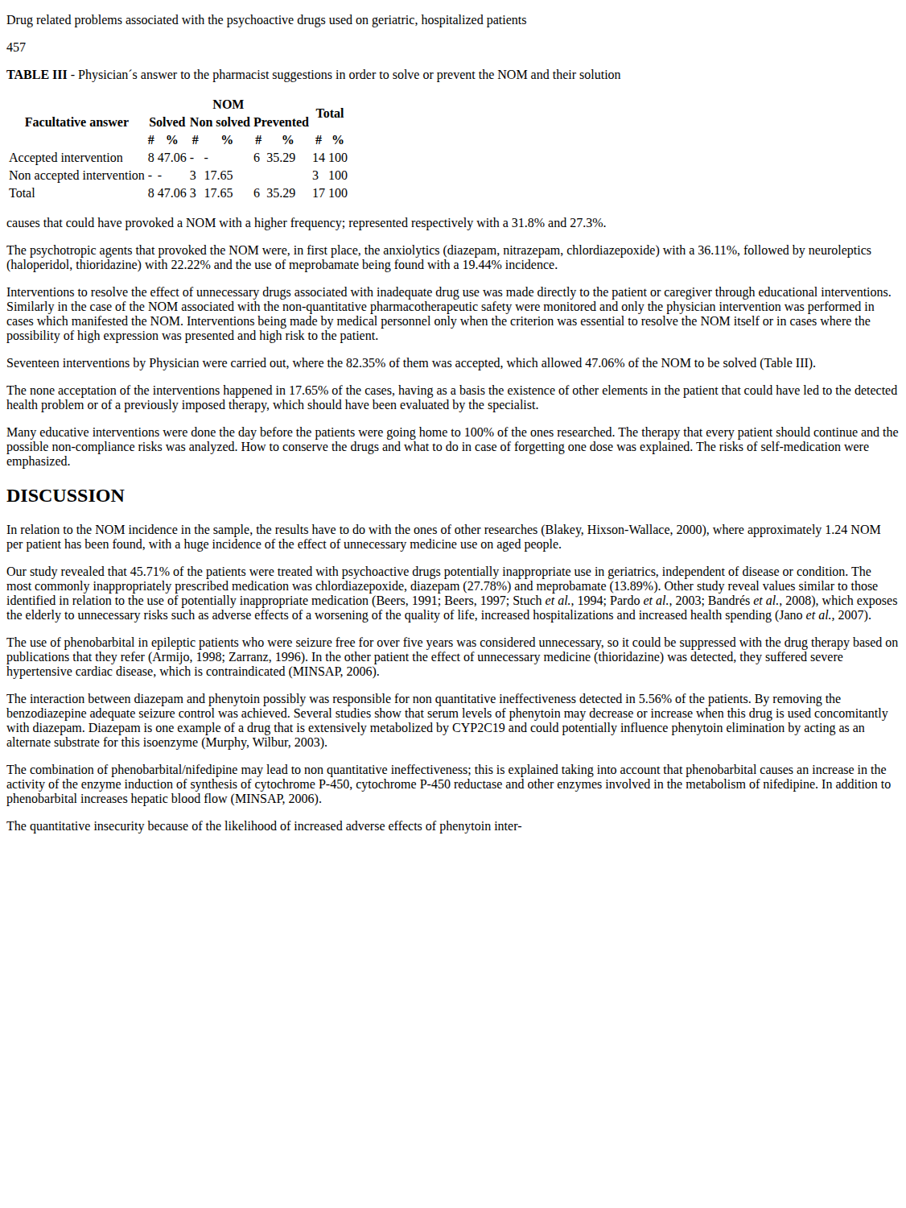Drug related problems associated with the psychoactive drugs used on geriatric, hospitalized patients
457
TABLE III - Physician´s answer to the pharmacist suggestions in order to solve or prevent the NOM and their solution
| Facultative answer | NOM | Total |
| --- | --- | --- |
| Solved | Non solved | Prevented |
| # | % | # | % | # | % | # | % |
| Accepted intervention | 8 | 47.06 | - | - | 6 | 35.29 | 14 | 100 |
| Non accepted intervention | - | - | 3 | 17.65 | | | 3 | 100 |
| Total | 8 | 47.06 | 3 | 17.65 | 6 | 35.29 | 17 | 100 |
causes that could have provoked a NOM with a higher frequency; represented respectively with a 31.8% and 27.3%.
The psychotropic agents that provoked the NOM were, in first place, the anxiolytics (diazepam, nitrazepam, chlordiazepoxide) with a 36.11%, followed by neuroleptics (haloperidol, thioridazine) with 22.22% and the use of meprobamate being found with a 19.44% incidence.
Interventions to resolve the effect of unnecessary drugs associated with inadequate drug use was made directly to the patient or caregiver through educational interventions. Similarly in the case of the NOM associated with the non-quantitative pharmacotherapeutic safety were monitored and only the physician intervention was performed in cases which manifested the NOM. Interventions being made by medical personnel only when the criterion was essential to resolve the NOM itself or in cases where the possibility of high expression was presented and high risk to the patient.
Seventeen interventions by Physician were carried out, where the 82.35% of them was accepted, which allowed 47.06% of the NOM to be solved (Table III).
The none acceptation of the interventions happened in 17.65% of the cases, having as a basis the existence of other elements in the patient that could have led to the detected health problem or of a previously imposed therapy, which should have been evaluated by the specialist.
Many educative interventions were done the day before the patients were going home to 100% of the ones researched. The therapy that every patient should continue and the possible non-compliance risks was analyzed. How to conserve the drugs and what to do in case of forgetting one dose was explained. The risks of self-medication were emphasized.
DISCUSSION
In relation to the NOM incidence in the sample, the results have to do with the ones of other researches (Blakey, Hixson-Wallace, 2000), where approximately 1.24 NOM per patient has been found, with a huge incidence of the effect of unnecessary medicine use on aged people.
Our study revealed that 45.71% of the patients were treated with psychoactive drugs potentially inappropriate use in geriatrics, independent of disease or condition. The most commonly inappropriately prescribed medication was chlordiazepoxide, diazepam (27.78%) and meprobamate (13.89%). Other study reveal values similar to those identified in relation to the use of potentially inappropriate medication (Beers, 1991; Beers, 1997; Stuch et al., 1994; Pardo et al., 2003; Bandrés et al., 2008), which exposes the elderly to unnecessary risks such as adverse effects of a worsening of the quality of life, increased hospitalizations and increased health spending (Jano et al., 2007).
The use of phenobarbital in epileptic patients who were seizure free for over five years was considered unnecessary, so it could be suppressed with the drug therapy based on publications that they refer (Armijo, 1998; Zarranz, 1996). In the other patient the effect of unnecessary medicine (thioridazine) was detected, they suffered severe hypertensive cardiac disease, which is contraindicated (MINSAP, 2006).
The interaction between diazepam and phenytoin possibly was responsible for non quantitative ineffectiveness detected in 5.56% of the patients. By removing the benzodiazepine adequate seizure control was achieved. Several studies show that serum levels of phenytoin may decrease or increase when this drug is used concomitantly with diazepam. Diazepam is one example of a drug that is extensively metabolized by CYP2C19 and could potentially influence phenytoin elimination by acting as an alternate substrate for this isoenzyme (Murphy, Wilbur, 2003).
The combination of phenobarbital/nifedipine may lead to non quantitative ineffectiveness; this is explained taking into account that phenobarbital causes an increase in the activity of the enzyme induction of synthesis of cytochrome P-450, cytochrome P-450 reductase and other enzymes involved in the metabolism of nifedipine. In addition to phenobarbital increases hepatic blood flow (MINSAP, 2006).
The quantitative insecurity because of the likelihood of increased adverse effects of phenytoin inter-